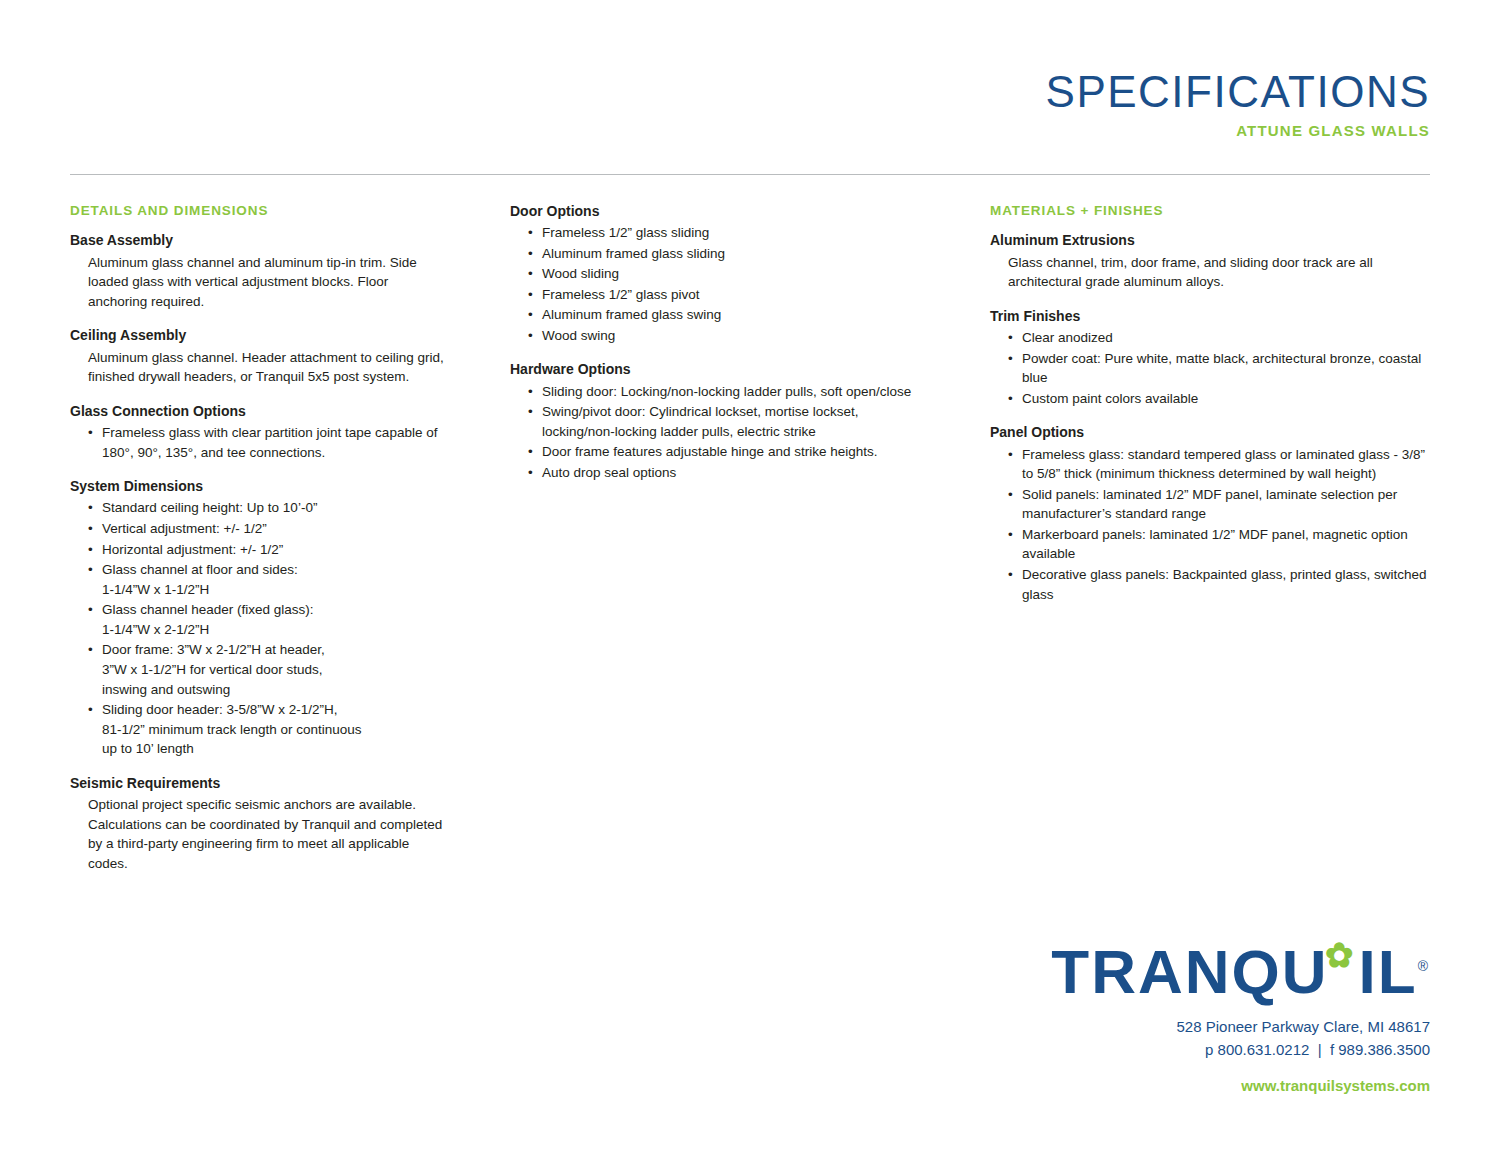SPECIFICATIONS
Attune Glass Walls
Details and Dimensions
Base Assembly
Aluminum glass channel and aluminum tip-in trim. Side loaded glass with vertical adjustment blocks. Floor anchoring required.
Ceiling Assembly
Aluminum glass channel. Header attachment to ceiling grid, finished drywall headers, or Tranquil 5x5 post system.
Glass Connection Options
Frameless glass with clear partition joint tape capable of 180°, 90°, 135°, and tee connections.
System Dimensions
Standard ceiling height: Up to 10’-0”
Vertical adjustment: +/- 1/2”
Horizontal adjustment: +/- 1/2”
Glass channel at floor and sides:1-1/4”W x 1-1/2”H
Glass channel header (fixed glass):1-1/4”W x 2-1/2”H
Door frame: 3”W x 2-1/2”H at header,3”W x 1-1/2”H for vertical door studs, inswing and outswing
Sliding door header: 3-5/8”W x 2-1/2”H,81-1/2” minimum track length or continuous up to 10’ length
Seismic Requirements
Optional project specific seismic anchors are available. Calculations can be coordinated by Tranquil and completed by a third-party engineering firm to meet all applicable codes.
Door Options
Frameless 1/2” glass sliding
Aluminum framed glass sliding
Wood sliding
Frameless 1/2” glass pivot
Aluminum framed glass swing
Wood swing
Hardware Options
Sliding door: Locking/non-locking ladder pulls, soft open/close
Swing/pivot door: Cylindrical lockset, mortise lockset, locking/non-locking ladder pulls, electric strike
Door frame features adjustable hinge and strike heights.
Auto drop seal options
Materials + Finishes
Aluminum Extrusions
Glass channel, trim, door frame, and sliding door track are all architectural grade aluminum alloys.
Trim Finishes
Clear anodized
Powder coat: Pure white, matte black, architectural bronze, coastal blue
Custom paint colors available
Panel Options
Frameless glass: standard tempered glass or laminated glass - 3/8” to 5/8” thick (minimum thickness determined by wall height)
Solid panels: laminated 1/2” MDF panel, laminate selection per manufacturer’s standard range
Markerboard panels: laminated 1/2” MDF panel, magnetic option available
Decorative glass panels: Backpainted glass, printed glass, switched glass
TRANQU✿IL®
528 Pioneer Parkway Clare, MI 48617
p 800.631.0212 | f 989.386.3500
www.tranquilsystems.com